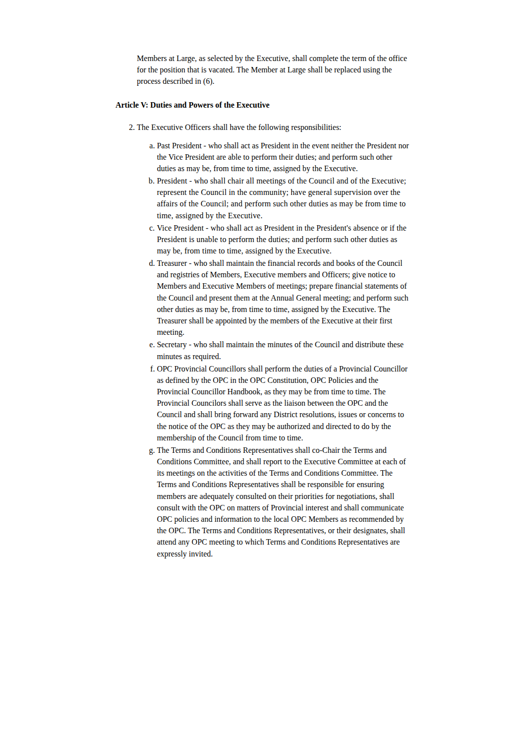Members at Large, as selected by the Executive, shall complete the term of the office for the position that is vacated. The Member at Large shall be replaced using the process described in (6).
Article V: Duties and Powers of the Executive
The Executive Officers shall have the following responsibilities:
Past President - who shall act as President in the event neither the President nor the Vice President are able to perform their duties; and perform such other duties as may be, from time to time, assigned by the Executive.
President - who shall chair all meetings of the Council and of the Executive; represent the Council in the community; have general supervision over the affairs of the Council; and perform such other duties as may be from time to time, assigned by the Executive.
Vice President - who shall act as President in the President's absence or if the President is unable to perform the duties; and perform such other duties as may be, from time to time, assigned by the Executive.
Treasurer - who shall maintain the financial records and books of the Council and registries of Members, Executive members and Officers; give notice to Members and Executive Members of meetings; prepare financial statements of the Council and present them at the Annual General meeting; and perform such other duties as may be, from time to time, assigned by the Executive. The Treasurer shall be appointed by the members of the Executive at their first meeting.
Secretary - who shall maintain the minutes of the Council and distribute these minutes as required.
OPC Provincial Councillors shall perform the duties of a Provincial Councillor as defined by the OPC in the OPC Constitution, OPC Policies and the Provincial Councillor Handbook, as they may be from time to time. The Provincial Councilors shall serve as the liaison between the OPC and the Council and shall bring forward any District resolutions, issues or concerns to the notice of the OPC as they may be authorized and directed to do by the membership of the Council from time to time.
The Terms and Conditions Representatives shall co-Chair the Terms and Conditions Committee, and shall report to the Executive Committee at each of its meetings on the activities of the Terms and Conditions Committee. The Terms and Conditions Representatives shall be responsible for ensuring members are adequately consulted on their priorities for negotiations, shall consult with the OPC on matters of Provincial interest and shall communicate OPC policies and information to the local OPC Members as recommended by the OPC. The Terms and Conditions Representatives, or their designates, shall attend any OPC meeting to which Terms and Conditions Representatives are expressly invited.